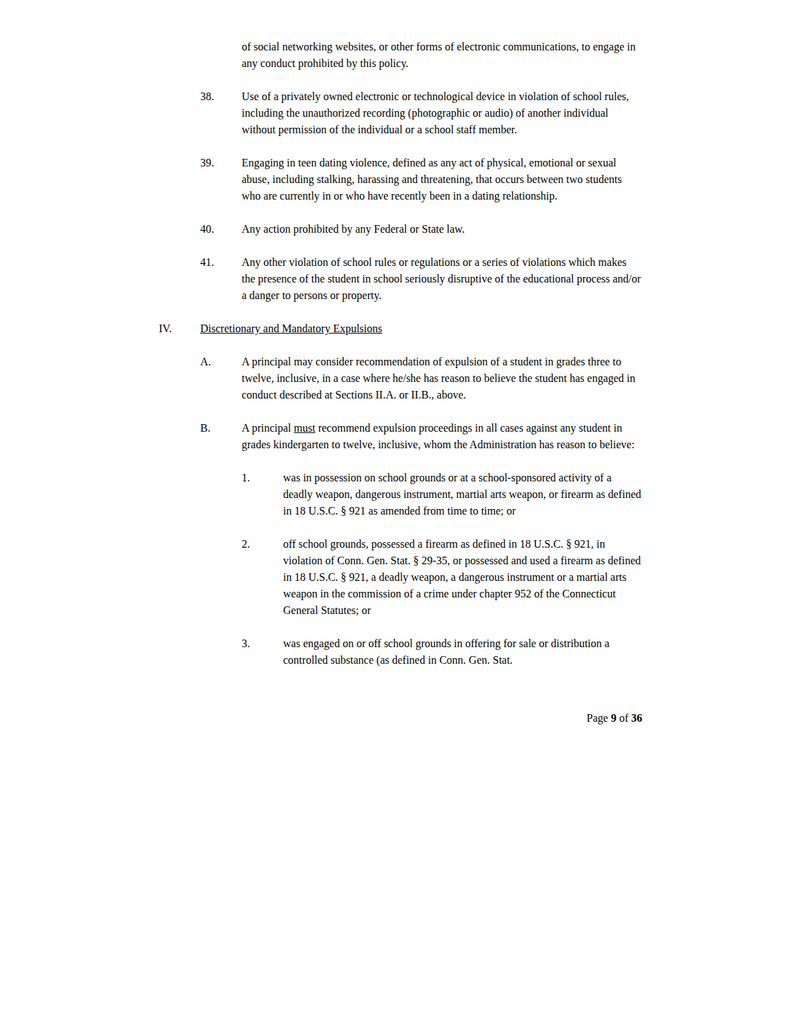of social networking websites, or other forms of electronic communications, to engage in any conduct prohibited by this policy.
38. Use of a privately owned electronic or technological device in violation of school rules, including the unauthorized recording (photographic or audio) of another individual without permission of the individual or a school staff member.
39. Engaging in teen dating violence, defined as any act of physical, emotional or sexual abuse, including stalking, harassing and threatening, that occurs between two students who are currently in or who have recently been in a dating relationship.
40. Any action prohibited by any Federal or State law.
41. Any other violation of school rules or regulations or a series of violations which makes the presence of the student in school seriously disruptive of the educational process and/or a danger to persons or property.
IV. Discretionary and Mandatory Expulsions
A. A principal may consider recommendation of expulsion of a student in grades three to twelve, inclusive, in a case where he/she has reason to believe the student has engaged in conduct described at Sections II.A. or II.B., above.
B. A principal must recommend expulsion proceedings in all cases against any student in grades kindergarten to twelve, inclusive, whom the Administration has reason to believe:
1. was in possession on school grounds or at a school-sponsored activity of a deadly weapon, dangerous instrument, martial arts weapon, or firearm as defined in 18 U.S.C. § 921 as amended from time to time; or
2. off school grounds, possessed a firearm as defined in 18 U.S.C. § 921, in violation of Conn. Gen. Stat. § 29-35, or possessed and used a firearm as defined in 18 U.S.C. § 921, a deadly weapon, a dangerous instrument or a martial arts weapon in the commission of a crime under chapter 952 of the Connecticut General Statutes; or
3. was engaged on or off school grounds in offering for sale or distribution a controlled substance (as defined in Conn. Gen. Stat.
Page 9 of 36